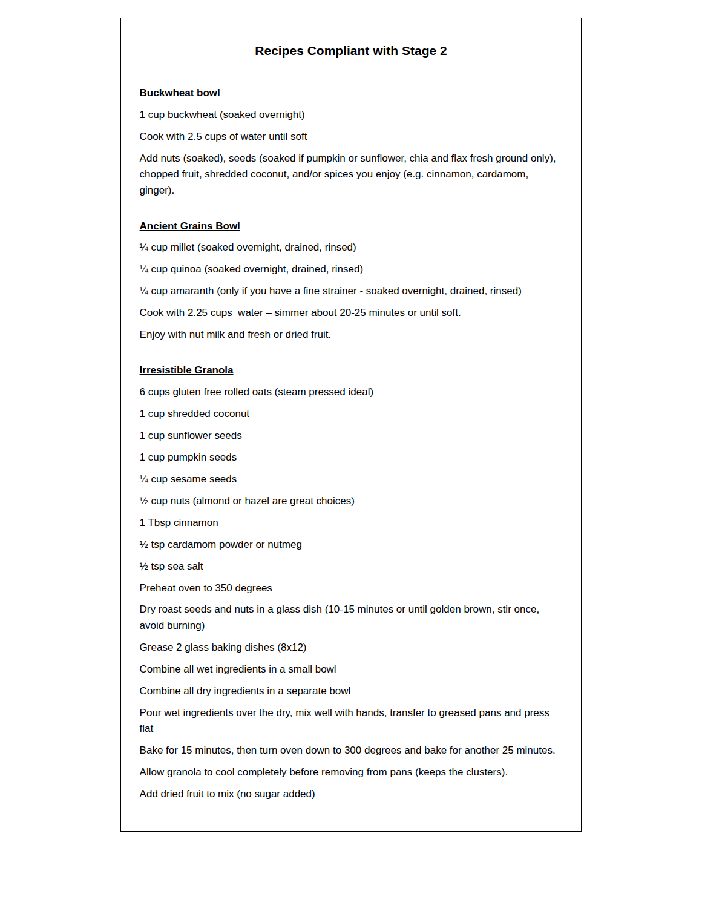Recipes Compliant with Stage 2
Buckwheat bowl
1 cup buckwheat (soaked overnight)
Cook with 2.5 cups of water until soft
Add nuts (soaked), seeds (soaked if pumpkin or sunflower, chia and flax fresh ground only), chopped fruit, shredded coconut, and/or spices you enjoy (e.g. cinnamon, cardamom, ginger).
Ancient Grains Bowl
¼ cup millet (soaked overnight, drained, rinsed)
¼ cup quinoa (soaked overnight, drained, rinsed)
¼ cup amaranth (only if you have a fine strainer - soaked overnight, drained, rinsed)
Cook with 2.25 cups water – simmer about 20-25 minutes or until soft.
Enjoy with nut milk and fresh or dried fruit.
Irresistible Granola
6 cups gluten free rolled oats (steam pressed ideal)
1 cup shredded coconut
1 cup sunflower seeds
1 cup pumpkin seeds
¼ cup sesame seeds
½ cup nuts (almond or hazel are great choices)
1 Tbsp cinnamon
½ tsp cardamom powder or nutmeg
½ tsp sea salt
Preheat oven to 350 degrees
Dry roast seeds and nuts in a glass dish (10-15 minutes or until golden brown, stir once, avoid burning)
Grease 2 glass baking dishes (8x12)
Combine all wet ingredients in a small bowl
Combine all dry ingredients in a separate bowl
Pour wet ingredients over the dry, mix well with hands, transfer to greased pans and press flat
Bake for 15 minutes, then turn oven down to 300 degrees and bake for another 25 minutes.
Allow granola to cool completely before removing from pans (keeps the clusters).
Add dried fruit to mix (no sugar added)